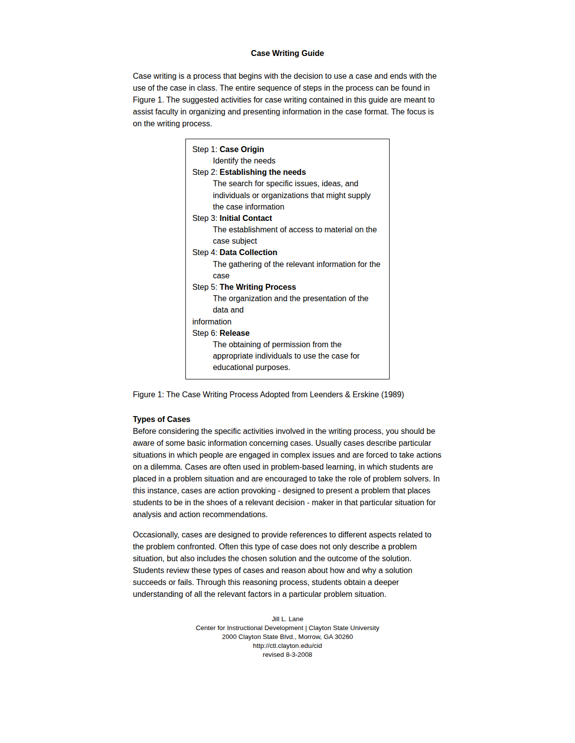Case Writing Guide
Case writing is a process that begins with the decision to use a case and ends with the use of the case in class. The entire sequence of steps in the process can be found in Figure 1. The suggested activities for case writing contained in this guide are meant to assist faculty in organizing and presenting information in the case format. The focus is on the writing process.
Step 1: Case Origin
Identify the needs
Step 2: Establishing the needs
The search for specific issues, ideas, and individuals or organizations that might supply the case information
Step 3: Initial Contact
The establishment of access to material on the case subject
Step 4: Data Collection
The gathering of the relevant information for the case
Step 5: The Writing Process
The organization and the presentation of the data and
information
Step 6: Release
The obtaining of permission from the appropriate individuals to use the case for educational purposes.
Figure 1: The Case Writing Process Adopted from Leenders & Erskine (1989)
Types of Cases
Before considering the specific activities involved in the writing process, you should be aware of some basic information concerning cases. Usually cases describe particular situations in which people are engaged in complex issues and are forced to take actions on a dilemma. Cases are often used in problem-based learning, in which students are placed in a problem situation and are encouraged to take the role of problem solvers. In this instance, cases are action provoking - designed to present a problem that places students to be in the shoes of a relevant decision - maker in that particular situation for analysis and action recommendations.
Occasionally, cases are designed to provide references to different aspects related to the problem confronted. Often this type of case does not only describe a problem situation, but also includes the chosen solution and the outcome of the solution. Students review these types of cases and reason about how and why a solution succeeds or fails. Through this reasoning process, students obtain a deeper understanding of all the relevant factors in a particular problem situation.
Jill L. Lane
Center for Instructional Development | Clayton State University
2000 Clayton State Blvd., Morrow, GA 30260
http://ctl.clayton.edu/cid
revised 8-3-2008